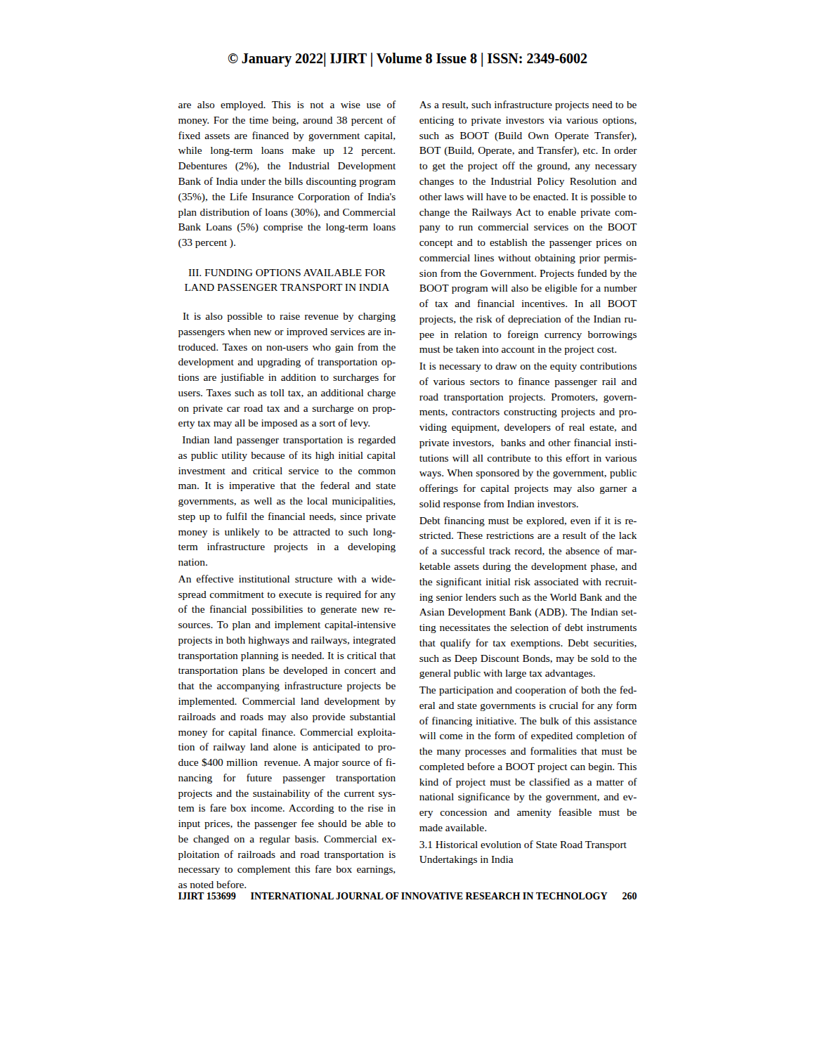© January 2022| IJIRT | Volume 8 Issue 8 | ISSN: 2349-6002
are also employed. This is not a wise use of money. For the time being, around 38 percent of fixed assets are financed by government capital, while long-term loans make up 12 percent. Debentures (2%), the Industrial Development Bank of India under the bills discounting program (35%), the Life Insurance Corporation of India's plan distribution of loans (30%), and Commercial Bank Loans (5%) comprise the long-term loans (33 percent ).
III. Funding options available for land passenger transport in India
It is also possible to raise revenue by charging passengers when new or improved services are introduced. Taxes on non-users who gain from the development and upgrading of transportation options are justifiable in addition to surcharges for users. Taxes such as toll tax, an additional charge on private car road tax and a surcharge on property tax may all be imposed as a sort of levy.
Indian land passenger transportation is regarded as public utility because of its high initial capital investment and critical service to the common man. It is imperative that the federal and state governments, as well as the local municipalities, step up to fulfil the financial needs, since private money is unlikely to be attracted to such long-term infrastructure projects in a developing nation.
An effective institutional structure with a widespread commitment to execute is required for any of the financial possibilities to generate new resources. To plan and implement capital-intensive projects in both highways and railways, integrated transportation planning is needed. It is critical that transportation plans be developed in concert and that the accompanying infrastructure projects be implemented. Commercial land development by railroads and roads may also provide substantial money for capital finance. Commercial exploitation of railway land alone is anticipated to produce $400 million revenue. A major source of financing for future passenger transportation projects and the sustainability of the current system is fare box income. According to the rise in input prices, the passenger fee should be able to be changed on a regular basis. Commercial exploitation of railroads and road transportation is necessary to complement this fare box earnings, as noted before.
As a result, such infrastructure projects need to be enticing to private investors via various options, such as BOOT (Build Own Operate Transfer), BOT (Build, Operate, and Transfer), etc. In order to get the project off the ground, any necessary changes to the Industrial Policy Resolution and other laws will have to be enacted. It is possible to change the Railways Act to enable private company to run commercial services on the BOOT concept and to establish the passenger prices on commercial lines without obtaining prior permission from the Government. Projects funded by the BOOT program will also be eligible for a number of tax and financial incentives. In all BOOT projects, the risk of depreciation of the Indian rupee in relation to foreign currency borrowings must be taken into account in the project cost.
It is necessary to draw on the equity contributions of various sectors to finance passenger rail and road transportation projects. Promoters, governments, contractors constructing projects and providing equipment, developers of real estate, and private investors, banks and other financial institutions will all contribute to this effort in various ways. When sponsored by the government, public offerings for capital projects may also garner a solid response from Indian investors.
Debt financing must be explored, even if it is restricted. These restrictions are a result of the lack of a successful track record, the absence of marketable assets during the development phase, and the significant initial risk associated with recruiting senior lenders such as the World Bank and the Asian Development Bank (ADB). The Indian setting necessitates the selection of debt instruments that qualify for tax exemptions. Debt securities, such as Deep Discount Bonds, may be sold to the general public with large tax advantages.
The participation and cooperation of both the federal and state governments is crucial for any form of financing initiative. The bulk of this assistance will come in the form of expedited completion of the many processes and formalities that must be completed before a BOOT project can begin. This kind of project must be classified as a matter of national significance by the government, and every concession and amenity feasible must be made available.
3.1 Historical evolution of State Road Transport Undertakings in India
IJIRT 153699 INTERNATIONAL JOURNAL OF INNOVATIVE RESEARCH IN TECHNOLOGY 260